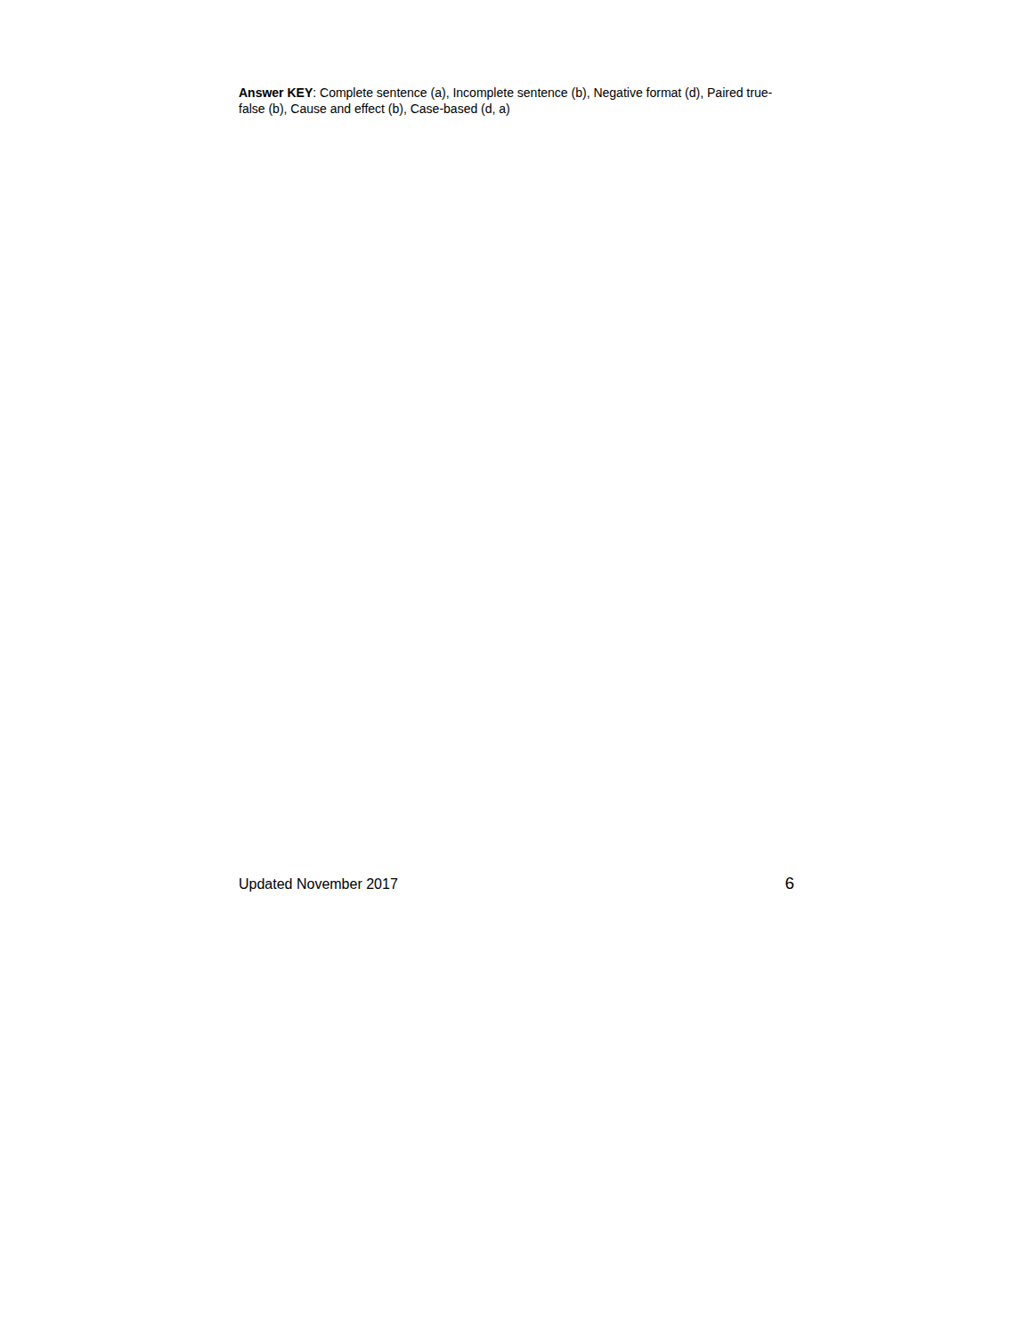Answer KEY: Complete sentence (a), Incomplete sentence (b), Negative format (d), Paired true-false (b), Cause and effect (b), Case-based (d, a)
Updated November 2017 6